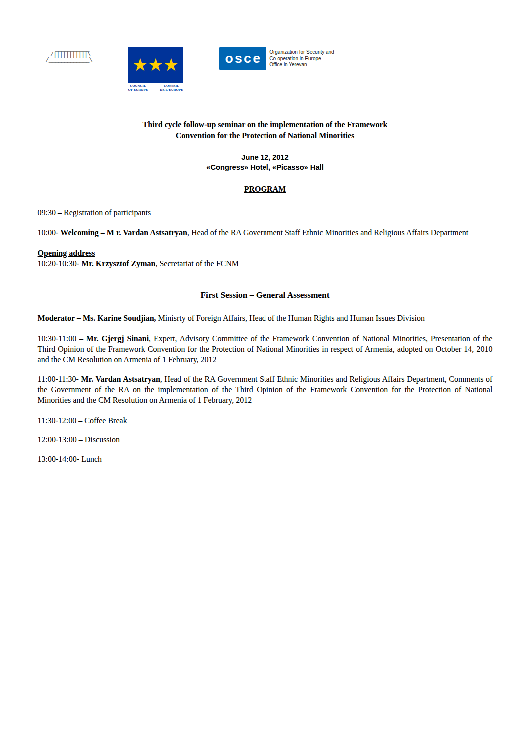___________ /|||||||||||\ /_____________\
★★★
COUNCIL
OF EUROPE CONSEIL
DE L'EUROPE
osce
Organization for Security and
Co-operation in Europe
Office in Yerevan
Third cycle follow-up seminar on the implementation of the Framework
Convention for the Protection of National Minorities
June 12, 2012
«Congress» Hotel, «Picasso» Hall
PROGRAM
09:30 – Registration of participants
10:00- Welcoming – M r. Vardan Astsatryan, Head of the RA Government Staff Ethnic Minorities and Religious Affairs Department
Opening address
10:20-10:30- Mr. Krzysztof Zyman, Secretariat of the FCNM
First Session – General Assessment
Moderator – Ms. Karine Soudjian, Minisrty of Foreign Affairs, Head of the Human Rights and Human Issues Division
10:30-11:00 – Mr. Gjergj Sinani, Expert, Advisory Committee of the Framework Convention of National Minorities, Presentation of the Third Opinion of the Framework Convention for the Protection of National Minorities in respect of Armenia, adopted on October 14, 2010 and the CM Resolution on Armenia of 1 February, 2012
11:00-11:30- Mr. Vardan Astsatryan, Head of the RA Government Staff Ethnic Minorities and Religious Affairs Department, Comments of the Government of the RA on the implementation of the Third Opinion of the Framework Convention for the Protection of National Minorities and the CM Resolution on Armenia of 1 February, 2012
11:30-12:00 – Coffee Break
12:00-13:00 – Discussion
13:00-14:00- Lunch